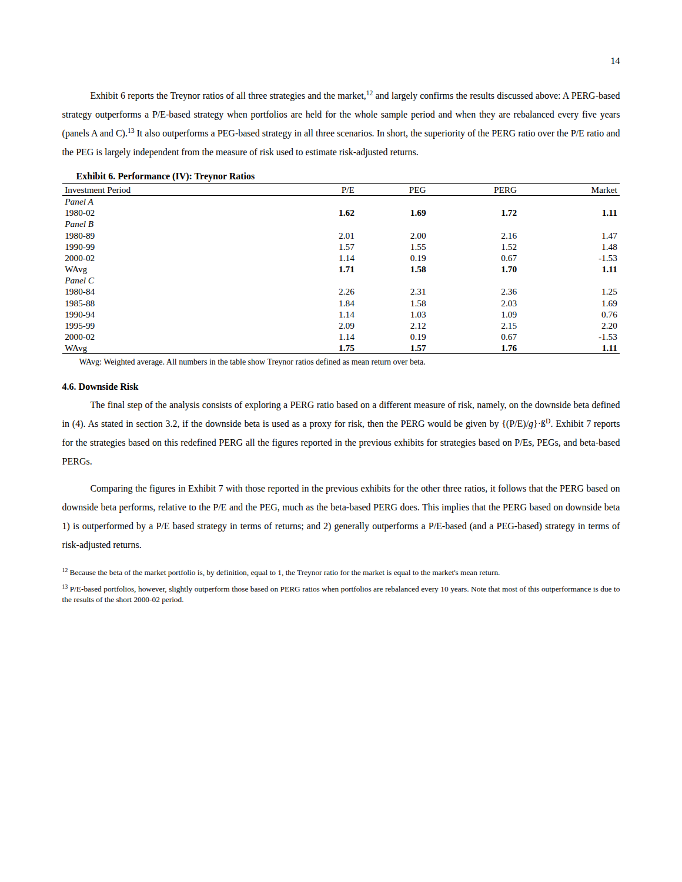14
Exhibit 6 reports the Treynor ratios of all three strategies and the market,12 and largely confirms the results discussed above: A PERG-based strategy outperforms a P/E-based strategy when portfolios are held for the whole sample period and when they are rebalanced every five years (panels A and C).13 It also outperforms a PEG-based strategy in all three scenarios. In short, the superiority of the PERG ratio over the P/E ratio and the PEG is largely independent from the measure of risk used to estimate risk-adjusted returns.
Exhibit 6. Performance (IV): Treynor Ratios
| Investment Period | P/E | PEG | PERG | Market |
| --- | --- | --- | --- | --- |
| Panel A | | | | |
| 1980-02 | 1.62 | 1.69 | 1.72 | 1.11 |
| Panel B | | | | |
| 1980-89 | 2.01 | 2.00 | 2.16 | 1.47 |
| 1990-99 | 1.57 | 1.55 | 1.52 | 1.48 |
| 2000-02 | 1.14 | 0.19 | 0.67 | -1.53 |
| WAvg | 1.71 | 1.58 | 1.70 | 1.11 |
| Panel C | | | | |
| 1980-84 | 2.26 | 2.31 | 2.36 | 1.25 |
| 1985-88 | 1.84 | 1.58 | 2.03 | 1.69 |
| 1990-94 | 1.14 | 1.03 | 1.09 | 0.76 |
| 1995-99 | 2.09 | 2.12 | 2.15 | 2.20 |
| 2000-02 | 1.14 | 0.19 | 0.67 | -1.53 |
| WAvg | 1.75 | 1.57 | 1.76 | 1.11 |
WAvg: Weighted average. All numbers in the table show Treynor ratios defined as mean return over beta.
4.6. Downside Risk
The final step of the analysis consists of exploring a PERG ratio based on a different measure of risk, namely, on the downside beta defined in (4). As stated in section 3.2, if the downside beta is used as a proxy for risk, then the PERG would be given by {(P/E)/g}·ßD. Exhibit 7 reports for the strategies based on this redefined PERG all the figures reported in the previous exhibits for strategies based on P/Es, PEGs, and beta-based PERGs.
Comparing the figures in Exhibit 7 with those reported in the previous exhibits for the other three ratios, it follows that the PERG based on downside beta performs, relative to the P/E and the PEG, much as the beta-based PERG does. This implies that the PERG based on downside beta 1) is outperformed by a P/E based strategy in terms of returns; and 2) generally outperforms a P/E-based (and a PEG-based) strategy in terms of risk-adjusted returns.
12 Because the beta of the market portfolio is, by definition, equal to 1, the Treynor ratio for the market is equal to the market's mean return.
13 P/E-based portfolios, however, slightly outperform those based on PERG ratios when portfolios are rebalanced every 10 years. Note that most of this outperformance is due to the results of the short 2000-02 period.